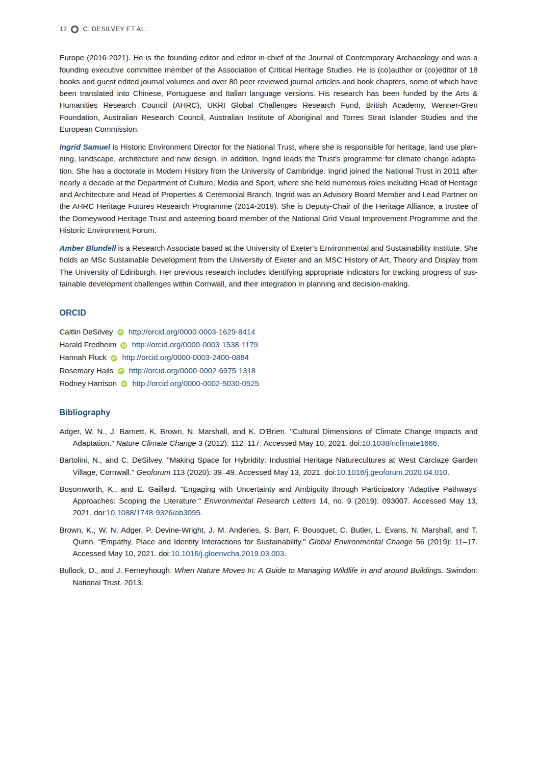12 C. DeSilvey et al.
Europe (2016-2021). He is the founding editor and editor-in-chief of the Journal of Contemporary Archaeology and was a founding executive committee member of the Association of Critical Heritage Studies. He is (co)author or (co)editor of 18 books and guest edited journal volumes and over 80 peer-reviewed journal articles and book chapters, some of which have been translated into Chinese, Portuguese and Italian language versions. His research has been funded by the Arts & Humanities Research Council (AHRC), UKRI Global Challenges Research Fund, British Academy, Wenner-Gren Foundation, Australian Research Council, Australian Institute of Aboriginal and Torres Strait Islander Studies and the European Commission.
Ingrid Samuel is Historic Environment Director for the National Trust, where she is responsible for heritage, land use planning, landscape, architecture and new design. In addition, Ingrid leads the Trust's programme for climate change adaptation. She has a doctorate in Modern History from the University of Cambridge. Ingrid joined the National Trust in 2011 after nearly a decade at the Department of Culture, Media and Sport, where she held numerous roles including Head of Heritage and Architecture and Head of Properties & Ceremonial Branch. Ingrid was an Advisory Board Member and Lead Partner on the AHRC Heritage Futures Research Programme (2014-2019). She is Deputy-Chair of the Heritage Alliance, a trustee of the Dorneywood Heritage Trust and asteering board member of the National Grid Visual Improvement Programme and the Historic Environment Forum.
Amber Blundell is a Research Associate based at the University of Exeter's Environmental and Sustainability Institute. She holds an MSc Sustainable Development from the University of Exeter and an MSC History of Art, Theory and Display from The University of Edinburgh. Her previous research includes identifying appropriate indicators for tracking progress of sustainable development challenges within Cornwall, and their integration in planning and decision-making.
ORCID
Caitlin DeSilvey iD http://orcid.org/0000-0003-1629-8414
Harald Fredheim iD http://orcid.org/0000-0003-1538-1179
Hannah Fluck iD http://orcid.org/0000-0003-2400-0884
Rosemary Hails iD http://orcid.org/0000-0002-6975-1318
Rodney Harrison iD http://orcid.org/0000-0002-5030-0525
Bibliography
Adger, W. N., J. Barnett, K. Brown, N. Marshall, and K. O'Brien. "Cultural Dimensions of Climate Change Impacts and Adaptation." Nature Climate Change 3 (2012): 112–117. Accessed May 10, 2021. doi:10.1038/nclimate1666.
Bartolini, N., and C. DeSilvey. "Making Space for Hybridity: Industrial Heritage Naturecultures at West Carclaze Garden Village, Cornwall." Geoforum 113 (2020): 39–49. Accessed May 13, 2021. doi:10.1016/j.geoforum.2020.04.010.
Bosomworth, K., and E. Gaillard. "Engaging with Uncertainty and Ambiguity through Participatory 'Adaptive Pathways' Approaches: Scoping the Literature." Environmental Research Letters 14, no. 9 (2019): 093007. Accessed May 13, 2021. doi:10.1088/1748-9326/ab3095.
Brown, K., W. N. Adger, P. Devine-Wright, J. M. Anderies, S. Barr, F. Bousquet, C. Butler, L. Evans, N. Marshall, and T. Quinn. "Empathy, Place and Identity Interactions for Sustainability." Global Environmental Change 56 (2019): 11–17. Accessed May 10, 2021. doi:10.1016/j.gloenvcha.2019.03.003.
Bullock, D., and J. Ferneyhough. When Nature Moves In: A Guide to Managing Wildlife in and around Buildings. Swindon: National Trust, 2013.